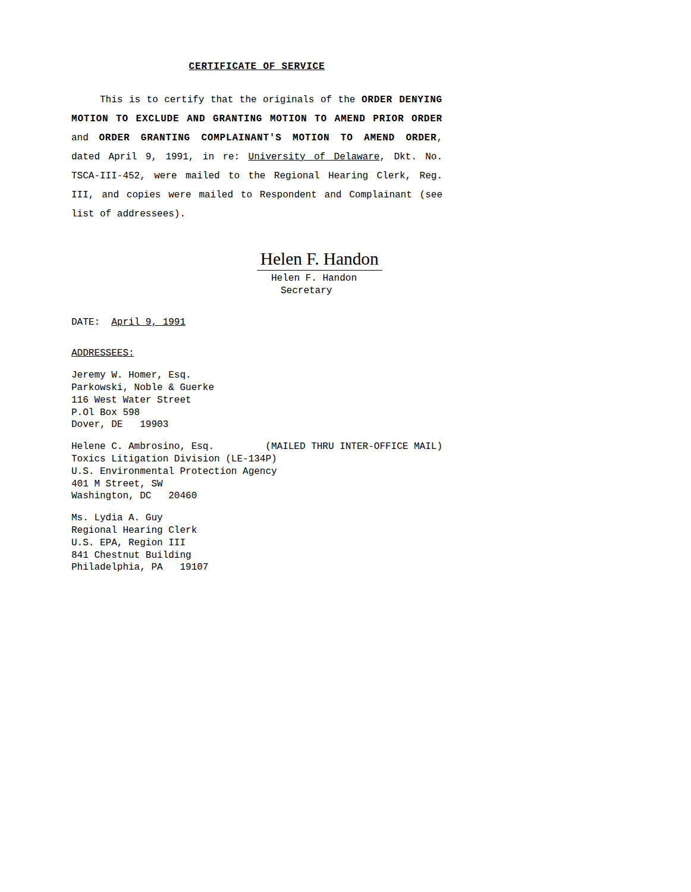CERTIFICATE OF SERVICE
This is to certify that the originals of the ORDER DENYING MOTION TO EXCLUDE AND GRANTING MOTION TO AMEND PRIOR ORDER and ORDER GRANTING COMPLAINANT'S MOTION TO AMEND ORDER, dated April 9, 1991, in re: University of Delaware, Dkt. No. TSCA-III-452, were mailed to the Regional Hearing Clerk, Reg. III, and copies were mailed to Respondent and Complainant (see list of addressees).
Helen F. Handon
Helen F. Handon
Secretary
DATE: April 9, 1991
ADDRESSEES:
Jeremy W. Homer, Esq. Parkowski, Noble & Guerke 116 West Water Street P.Ol Box 598 Dover, DE 19903
Helene C. Ambrosino, Esq.(MAILED THRU INTER-OFFICE MAIL)
Toxics Litigation Division (LE-134P)
U.S. Environmental Protection Agency
401 M Street, SW
Washington, DC 20460
Ms. Lydia A. Guy Regional Hearing Clerk U.S. EPA, Region III 841 Chestnut Building Philadelphia, PA 19107